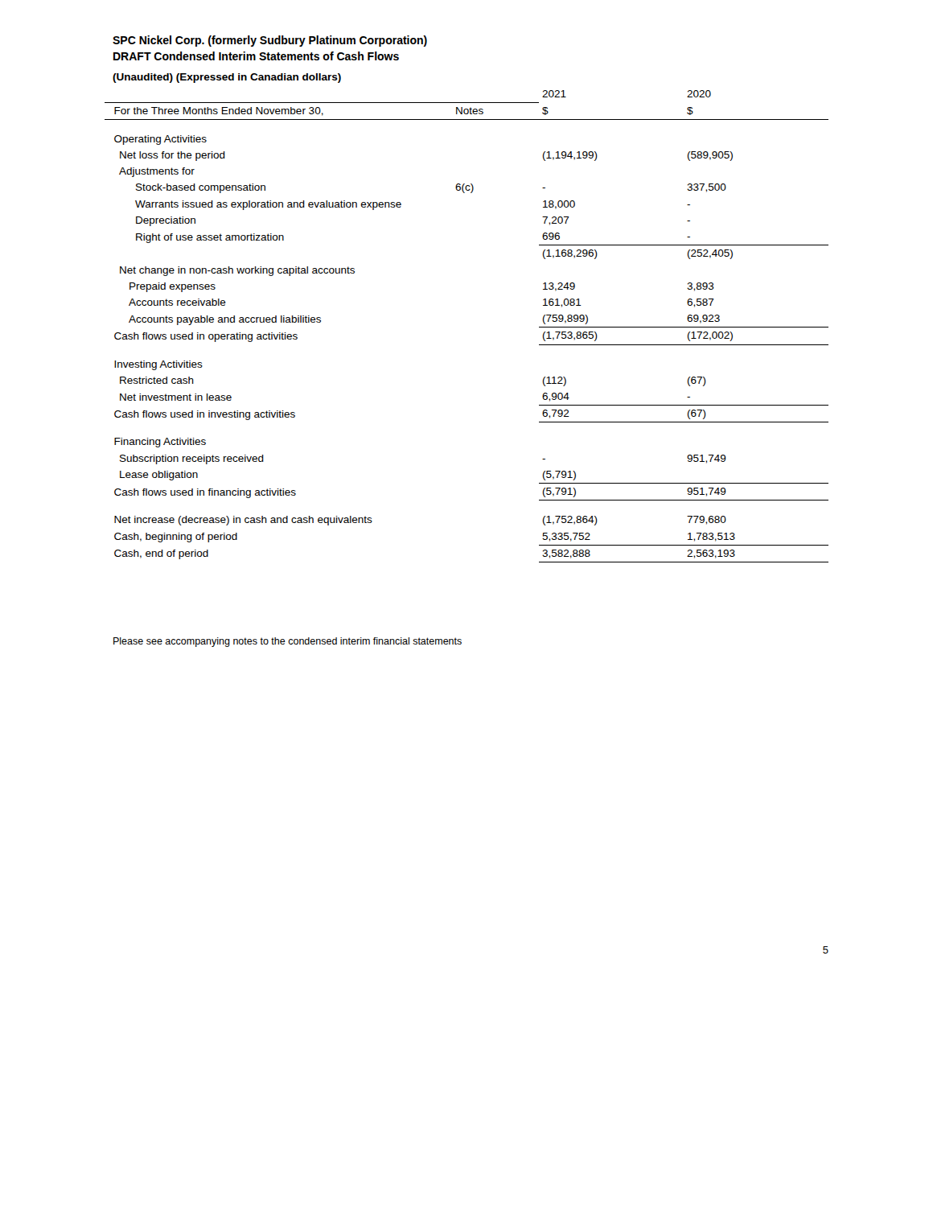SPC Nickel Corp. (formerly Sudbury Platinum Corporation)
DRAFT Condensed Interim Statements of Cash Flows
(Unaudited) (Expressed in Canadian dollars)
| | | 2021 | 2020 |
| For the Three Months Ended November 30, | Notes | $ | $ |
| Operating Activities | | | |
| Net loss for the period | | (1,194,199) | (589,905) |
| Adjustments for | | | |
| Stock-based compensation | 6(c) | - | 337,500 |
| Warrants issued as exploration and evaluation expense | | 18,000 | - |
| Depreciation | | 7,207 | - |
| Right of use asset amortization | | 696 | - |
| | | (1,168,296) | (252,405) |
| Net change in non-cash working capital accounts | | | |
| Prepaid expenses | | 13,249 | 3,893 |
| Accounts receivable | | 161,081 | 6,587 |
| Accounts payable and accrued liabilities | | (759,899) | 69,923 |
| Cash flows used in operating activities | | (1,753,865) | (172,002) |
| Investing Activities | | | |
| Restricted cash | | (112) | (67) |
| Net investment in lease | | 6,904 | - |
| Cash flows used in investing activities | | 6,792 | (67) |
| Financing Activities | | | |
| Subscription receipts received | | - | 951,749 |
| Lease obligation | | (5,791) | |
| Cash flows used in financing activities | | (5,791) | 951,749 |
| Net increase (decrease) in cash and cash equivalents | | (1,752,864) | 779,680 |
| Cash, beginning of period | | 5,335,752 | 1,783,513 |
| Cash, end of period | | 3,582,888 | 2,563,193 |
Please see accompanying notes to the condensed interim financial statements
5